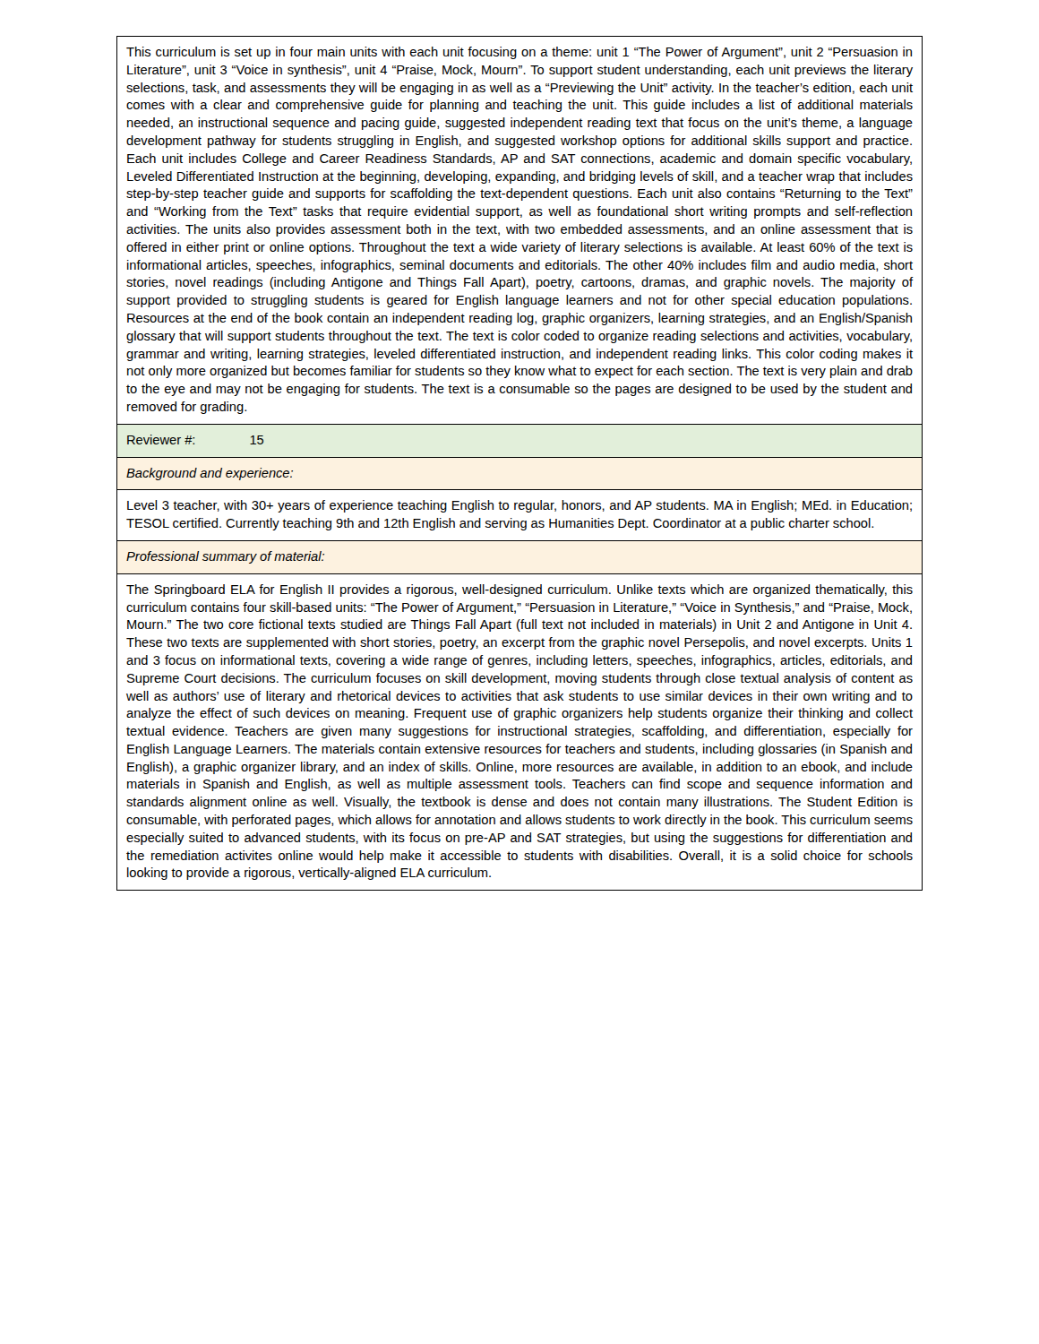This curriculum is set up in four main units with each unit focusing on a theme: unit 1 “The Power of Argument”, unit 2 “Persuasion in Literature”, unit 3 “Voice in synthesis”, unit 4 “Praise, Mock, Mourn”. To support student understanding, each unit previews the literary selections, task, and assessments they will be engaging in as well as a “Previewing the Unit” activity. In the teacher’s edition, each unit comes with a clear and comprehensive guide for planning and teaching the unit. This guide includes a list of additional materials needed, an instructional sequence and pacing guide, suggested independent reading text that focus on the unit’s theme, a language development pathway for students struggling in English, and suggested workshop options for additional skills support and practice. Each unit includes College and Career Readiness Standards, AP and SAT connections, academic and domain specific vocabulary, Leveled Differentiated Instruction at the beginning, developing, expanding, and bridging levels of skill, and a teacher wrap that includes step-by-step teacher guide and supports for scaffolding the text-dependent questions. Each unit also contains “Returning to the Text” and “Working from the Text” tasks that require evidential support, as well as foundational short writing prompts and self-reflection activities. The units also provides assessment both in the text, with two embedded assessments, and an online assessment that is offered in either print or online options. Throughout the text a wide variety of literary selections is available. At least 60% of the text is informational articles, speeches, infographics, seminal documents and editorials. The other 40% includes film and audio media, short stories, novel readings (including Antigone and Things Fall Apart), poetry, cartoons, dramas, and graphic novels. The majority of support provided to struggling students is geared for English language learners and not for other special education populations. Resources at the end of the book contain an independent reading log, graphic organizers, learning strategies, and an English/Spanish glossary that will support students throughout the text. The text is color coded to organize reading selections and activities, vocabulary, grammar and writing, learning strategies, leveled differentiated instruction, and independent reading links. This color coding makes it not only more organized but becomes familiar for students so they know what to expect for each section. The text is very plain and drab to the eye and may not be engaging for students. The text is a consumable so the pages are designed to be used by the student and removed for grading.
Reviewer #: 15
Background and experience:
Level 3 teacher, with 30+ years of experience teaching English to regular, honors, and AP students. MA in English; MEd. in Education; TESOL certified. Currently teaching 9th and 12th English and serving as Humanities Dept. Coordinator at a public charter school.
Professional summary of material:
The Springboard ELA for English II provides a rigorous, well-designed curriculum. Unlike texts which are organized thematically, this curriculum contains four skill-based units: “The Power of Argument,” “Persuasion in Literature,” “Voice in Synthesis,” and “Praise, Mock, Mourn.” The two core fictional texts studied are Things Fall Apart (full text not included in materials) in Unit 2 and Antigone in Unit 4. These two texts are supplemented with short stories, poetry, an excerpt from the graphic novel Persepolis, and novel excerpts. Units 1 and 3 focus on informational texts, covering a wide range of genres, including letters, speeches, infographics, articles, editorials, and Supreme Court decisions. The curriculum focuses on skill development, moving students through close textual analysis of content as well as authors’ use of literary and rhetorical devices to activities that ask students to use similar devices in their own writing and to analyze the effect of such devices on meaning. Frequent use of graphic organizers help students organize their thinking and collect textual evidence. Teachers are given many suggestions for instructional strategies, scaffolding, and differentiation, especially for English Language Learners. The materials contain extensive resources for teachers and students, including glossaries (in Spanish and English), a graphic organizer library, and an index of skills. Online, more resources are available, in addition to an ebook, and include materials in Spanish and English, as well as multiple assessment tools. Teachers can find scope and sequence information and standards alignment online as well. Visually, the textbook is dense and does not contain many illustrations. The Student Edition is consumable, with perforated pages, which allows for annotation and allows students to work directly in the book. This curriculum seems especially suited to advanced students, with its focus on pre-AP and SAT strategies, but using the suggestions for differentiation and the remediation activites online would help make it accessible to students with disabilities. Overall, it is a solid choice for schools looking to provide a rigorous, vertically-aligned ELA curriculum.